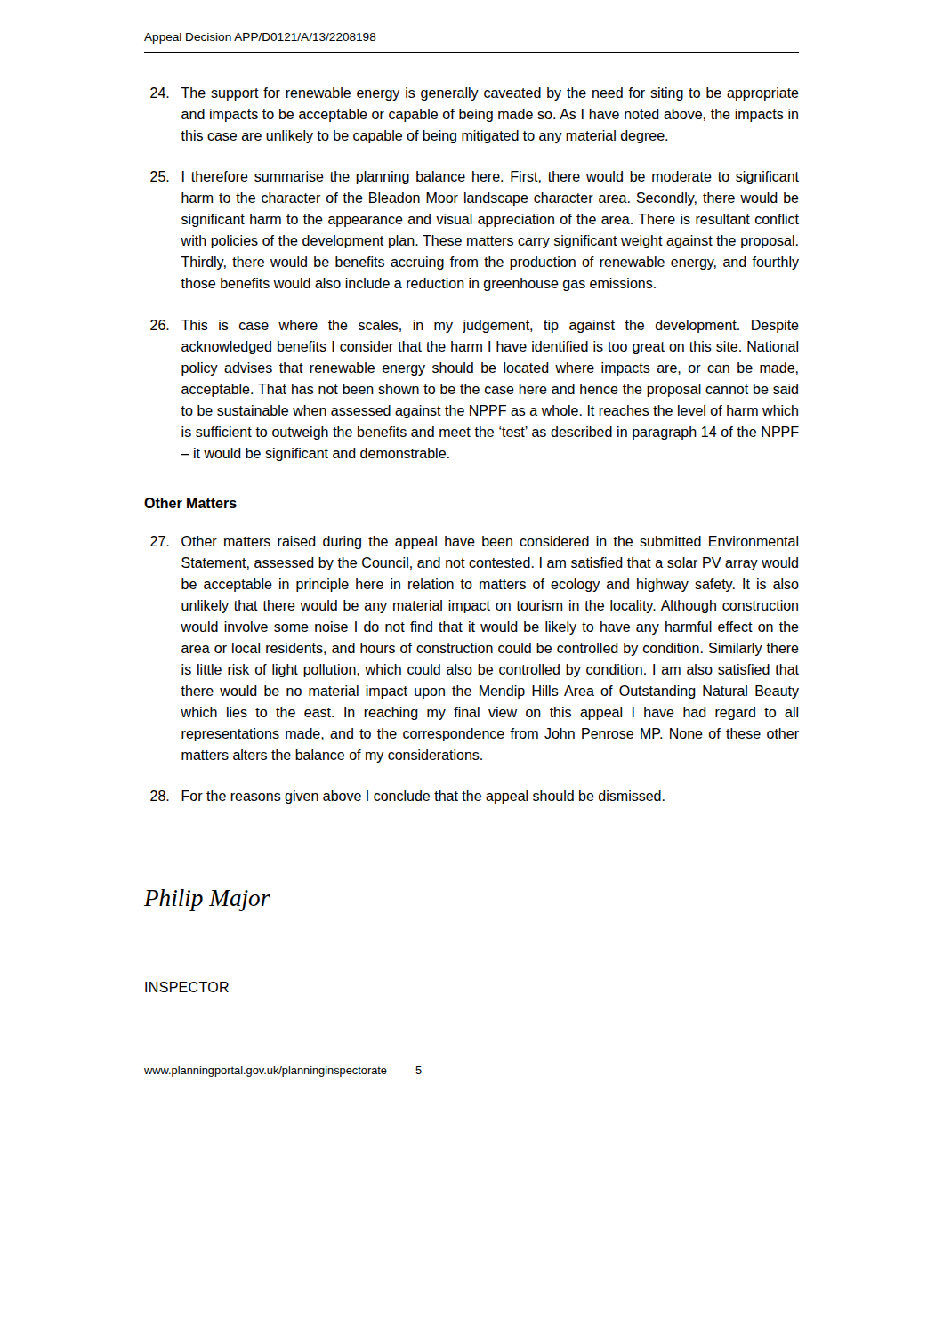Appeal Decision APP/D0121/A/13/2208198
24. The support for renewable energy is generally caveated by the need for siting to be appropriate and impacts to be acceptable or capable of being made so. As I have noted above, the impacts in this case are unlikely to be capable of being mitigated to any material degree.
25. I therefore summarise the planning balance here. First, there would be moderate to significant harm to the character of the Bleadon Moor landscape character area. Secondly, there would be significant harm to the appearance and visual appreciation of the area. There is resultant conflict with policies of the development plan. These matters carry significant weight against the proposal. Thirdly, there would be benefits accruing from the production of renewable energy, and fourthly those benefits would also include a reduction in greenhouse gas emissions.
26. This is case where the scales, in my judgement, tip against the development. Despite acknowledged benefits I consider that the harm I have identified is too great on this site. National policy advises that renewable energy should be located where impacts are, or can be made, acceptable. That has not been shown to be the case here and hence the proposal cannot be said to be sustainable when assessed against the NPPF as a whole. It reaches the level of harm which is sufficient to outweigh the benefits and meet the ‘test’ as described in paragraph 14 of the NPPF – it would be significant and demonstrable.
Other Matters
27. Other matters raised during the appeal have been considered in the submitted Environmental Statement, assessed by the Council, and not contested. I am satisfied that a solar PV array would be acceptable in principle here in relation to matters of ecology and highway safety. It is also unlikely that there would be any material impact on tourism in the locality. Although construction would involve some noise I do not find that it would be likely to have any harmful effect on the area or local residents, and hours of construction could be controlled by condition. Similarly there is little risk of light pollution, which could also be controlled by condition. I am also satisfied that there would be no material impact upon the Mendip Hills Area of Outstanding Natural Beauty which lies to the east. In reaching my final view on this appeal I have had regard to all representations made, and to the correspondence from John Penrose MP. None of these other matters alters the balance of my considerations.
28. For the reasons given above I conclude that the appeal should be dismissed.
Philip Major
INSPECTOR
www.planningportal.gov.uk/planninginspectorate 5